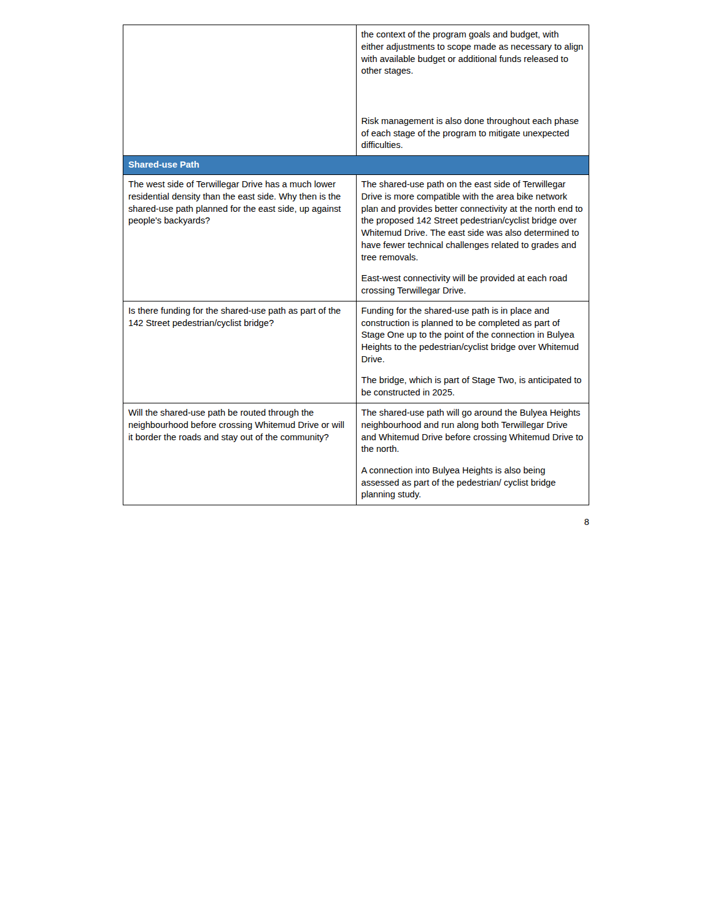| | the context of the program goals and budget, with either adjustments to scope made as necessary to align with available budget or additional funds released to other stages. Risk management is also done throughout each phase of each stage of the program to mitigate unexpected difficulties. |
| Shared-use Path |
| The west side of Terwillegar Drive has a much lower residential density than the east side. Why then is the shared-use path planned for the east side, up against people's backyards? | The shared-use path on the east side of Terwillegar Drive is more compatible with the area bike network plan and provides better connectivity at the north end to the proposed 142 Street pedestrian/cyclist bridge over Whitemud Drive. The east side was also determined to have fewer technical challenges related to grades and tree removals. East-west connectivity will be provided at each road crossing Terwillegar Drive. |
| Is there funding for the shared-use path as part of the 142 Street pedestrian/cyclist bridge? | Funding for the shared-use path is in place and construction is planned to be completed as part of Stage One up to the point of the connection in Bulyea Heights to the pedestrian/cyclist bridge over Whitemud Drive. The bridge, which is part of Stage Two, is anticipated to be constructed in 2025. |
| Will the shared-use path be routed through the neighbourhood before crossing Whitemud Drive or will it border the roads and stay out of the community? | The shared-use path will go around the Bulyea Heights neighbourhood and run along both Terwillegar Drive and Whitemud Drive before crossing Whitemud Drive to the north. A connection into Bulyea Heights is also being assessed as part of the pedestrian/ cyclist bridge planning study. |
8